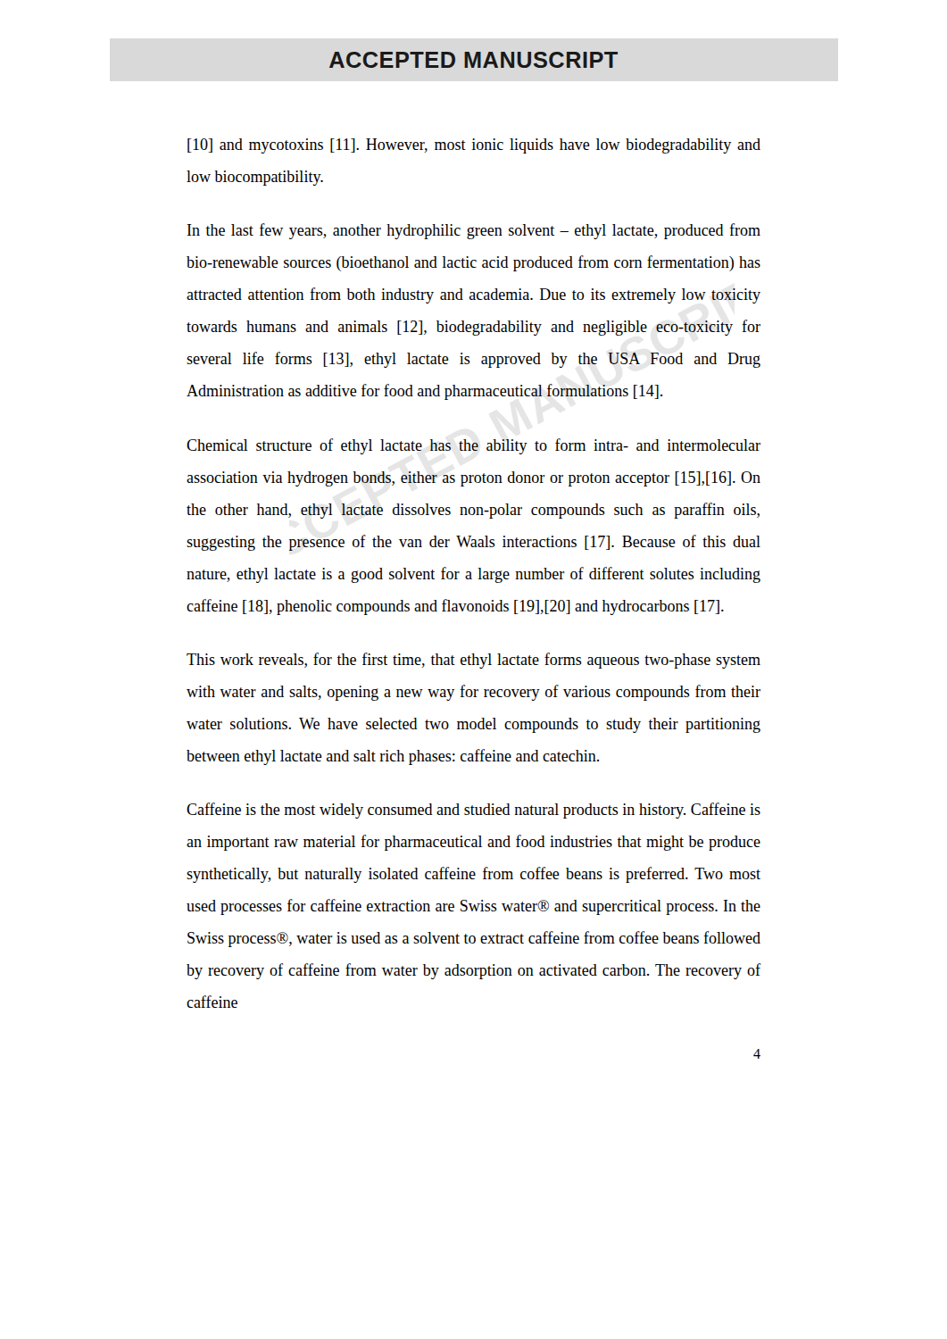ACCEPTED MANUSCRIPT
ACCEPTED MANUSCRIPT
[10] and mycotoxins [11]. However, most ionic liquids have low biodegradability and low biocompatibility.
In the last few years, another hydrophilic green solvent – ethyl lactate, produced from bio-renewable sources (bioethanol and lactic acid produced from corn fermentation) has attracted attention from both industry and academia. Due to its extremely low toxicity towards humans and animals [12], biodegradability and negligible eco-toxicity for several life forms [13], ethyl lactate is approved by the USA Food and Drug Administration as additive for food and pharmaceutical formulations [14].
Chemical structure of ethyl lactate has the ability to form intra- and intermolecular association via hydrogen bonds, either as proton donor or proton acceptor [15],[16]. On the other hand, ethyl lactate dissolves non-polar compounds such as paraffin oils, suggesting the presence of the van der Waals interactions [17]. Because of this dual nature, ethyl lactate is a good solvent for a large number of different solutes including caffeine [18], phenolic compounds and flavonoids [19],[20] and hydrocarbons [17].
This work reveals, for the first time, that ethyl lactate forms aqueous two-phase system with water and salts, opening a new way for recovery of various compounds from their water solutions. We have selected two model compounds to study their partitioning between ethyl lactate and salt rich phases: caffeine and catechin.
Caffeine is the most widely consumed and studied natural products in history. Caffeine is an important raw material for pharmaceutical and food industries that might be produce synthetically, but naturally isolated caffeine from coffee beans is preferred. Two most used processes for caffeine extraction are Swiss water® and supercritical process. In the Swiss process®, water is used as a solvent to extract caffeine from coffee beans followed by recovery of caffeine from water by adsorption on activated carbon. The recovery of caffeine
4